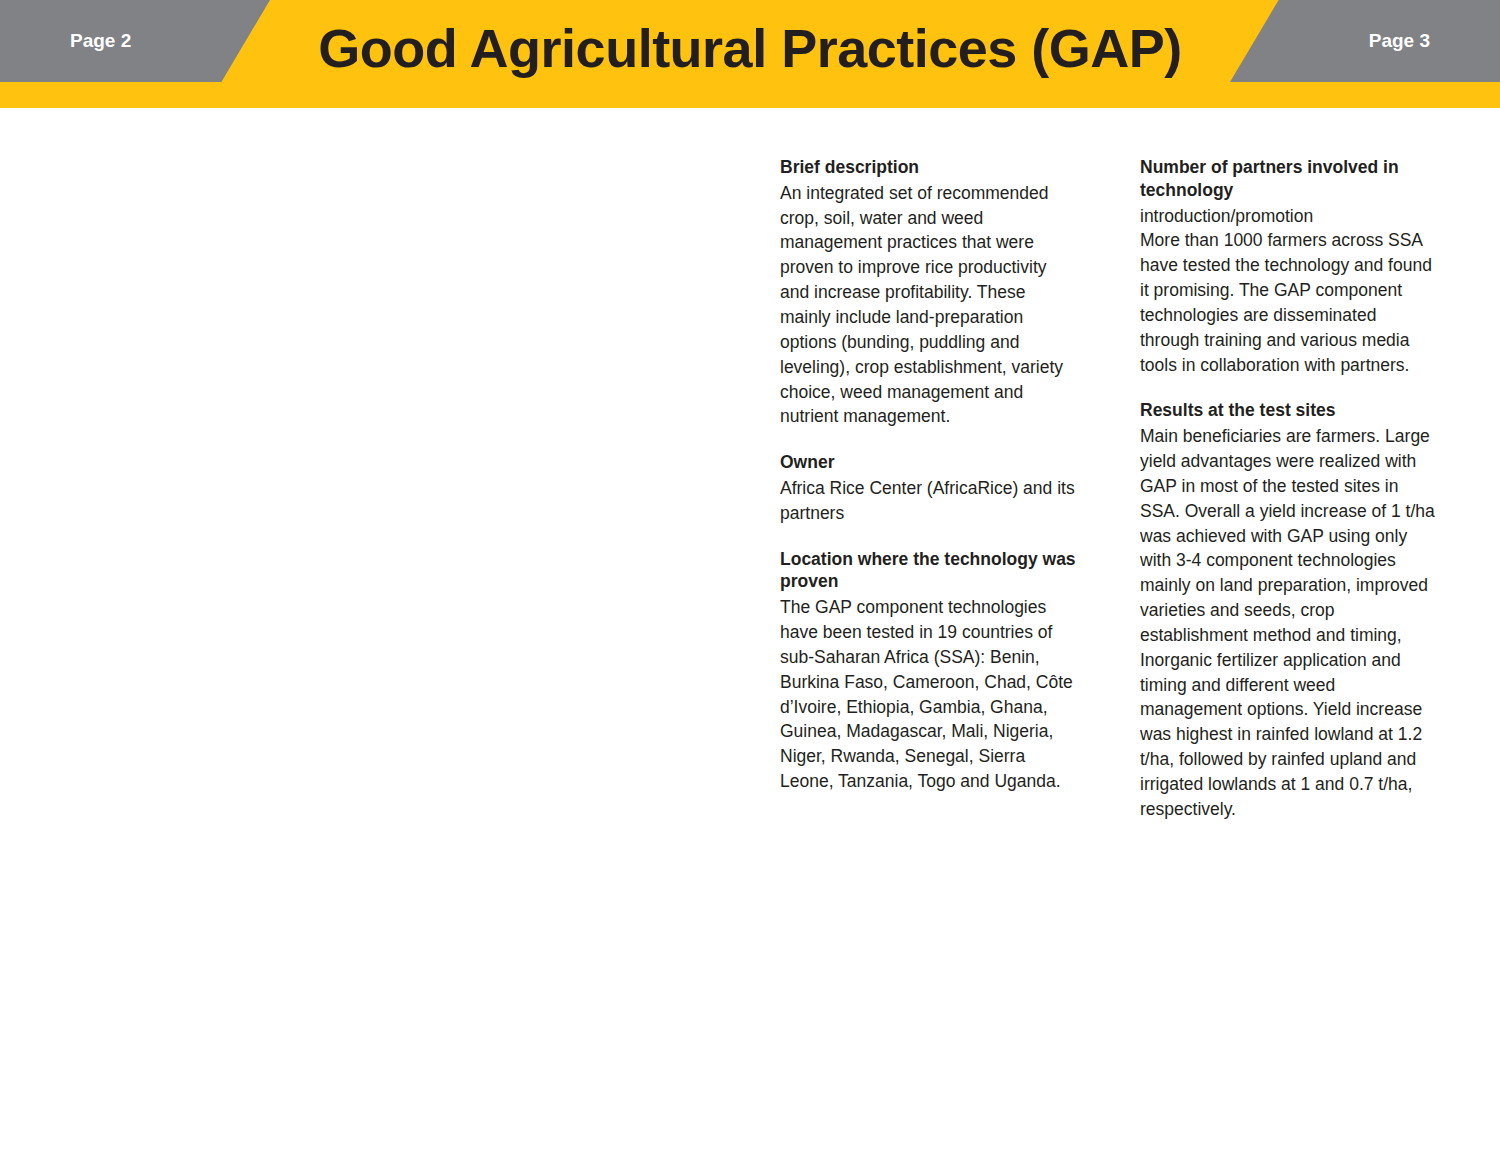Page 2
Page 3
Good Agricultural Practices (GAP)
Brief description
An integrated set of recommended crop, soil, water and weed management practices that were proven to improve rice productivity and increase profitability. These mainly include land-preparation options (bunding, puddling and leveling), crop establishment, variety choice, weed management and nutrient management.
Owner
Africa Rice Center (AfricaRice) and its partners
Location where the technology was proven
The GAP component technologies have been tested in 19 countries of sub-Saharan Africa (SSA): Benin, Burkina Faso, Cameroon, Chad, Côte d’Ivoire, Ethiopia, Gambia, Ghana, Guinea, Madagascar, Mali, Nigeria, Niger, Rwanda, Senegal, Sierra Leone, Tanzania, Togo and Uganda.
Number of partners involved in technology
introduction/promotion
More than 1000 farmers across SSA have tested the technology and found it promising. The GAP component technologies are disseminated through training and various media tools in collaboration with partners.
Results at the test sites
Main beneficiaries are farmers. Large yield advantages were realized with GAP in most of the tested sites in SSA. Overall a yield increase of 1 t/ha was achieved with GAP using only with 3-4 component technologies mainly on land preparation, improved varieties and seeds, crop establishment method and timing, Inorganic fertilizer application and timing and different weed management options. Yield increase was highest in rainfed lowland at 1.2 t/ha, followed by rainfed upland and irrigated lowlands at 1 and 0.7 t/ha, respectively.